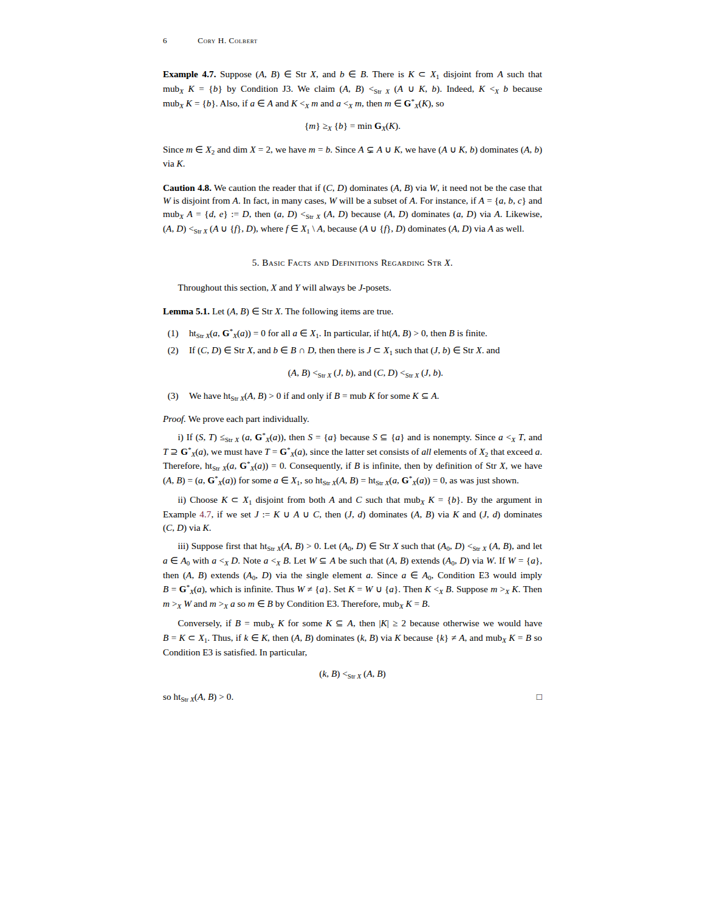6 Cory H. Colbert
Example 4.7. Suppose (A, B) ∈ Str X, and b ∈ B. There is K ⊂ X 1 disjoint from A such that mubX K = {b} by Condition J3. We claim (A, B) <Str X (A ∪ K, b). Indeed, K <X b because mubX K = {b}. Also, if a ∈ A and K <X m and a <X m, then m ∈ G*X(K), so
{m} ≥X {b} = min GX(K).
Since m ∈ X 2 and dim X = 2, we have m = b. Since A ⊊ A ∪ K, we have (A ∪ K, b) dominates (A, b) via K.
Caution 4.8. We caution the reader that if (C, D) dominates (A, B) via W, it need not be the case that W is disjoint from A. In fact, in many cases, W will be a subset of A. For instance, if A = {a, b, c} and mubX A = {d, e} := D, then (a, D) <Str X (A, D) because (A, D) dominates (a, D) via A. Likewise, (A, D) <Str X (A ∪ {f}, D), where f ∈ X 1 \ A, because (A ∪ {f}, D) dominates (A, D) via A as well.
5. Basic Facts and Definitions Regarding Str X.
Throughout this section, X and Y will always be J-posets.
Lemma 5.1. Let (A, B) ∈ Str X. The following items are true.
(1) htStr X(a, G*X(a)) = 0 for all a ∈ X 1. In particular, if ht(A, B) > 0, then B is finite.
(2) If (C, D) ∈ Str X, and b ∈ B ∩ D, then there is J ⊂ X 1 such that (J, b) ∈ Str X. and
(A, B) <Str X (J, b), and (C, D) <Str X (J, b).
(3) We have htStr X(A, B) > 0 if and only if B = mub K for some K ⊆ A.
Proof. We prove each part individually.
i) If (S, T) ≤Str X (a, G*X(a)), then S = {a} because S ⊆ {a} and is nonempty. Since a <X T, and T ⊇ G*X(a), we must have T = G*X(a), since the latter set consists of all elements of X 2 that exceed a. Therefore, htStr X(a, G*X(a)) = 0. Consequently, if B is infinite, then by definition of Str X, we have (A, B) = (a, G*X(a)) for some a ∈ X 1, so htStr X(A, B) = htStr X(a, G*X(a)) = 0, as was just shown.
ii) Choose K ⊂ X 1 disjoint from both A and C such that mubX K = {b}. By the argument in Example 4.7, if we set J := K ∪ A ∪ C, then (J, d) dominates (A, B) via K and (J, d) dominates (C, D) via K.
iii) Suppose first that htStr X(A, B) > 0. Let (A 0, D) ∈ Str X such that (A 0, D) <Str X (A, B), and let a ∈ A 0 with a <X D. Note a <X B. Let W ⊆ A be such that (A, B) extends (A 0, D) via W. If W = {a}, then (A, B) extends (A 0, D) via the single element a. Since a ∈ A 0, Condition E3 would imply B = G*X(a), which is infinite. Thus W ≠ {a}. Set K = W ∪ {a}. Then K <X B. Suppose m >X K. Then m >X W and m >X a so m ∈ B by Condition E3. Therefore, mubX K = B.
Conversely, if B = mubX K for some K ⊆ A, then |K| ≥ 2 because otherwise we would have B = K ⊂ X 1. Thus, if k ∈ K, then (A, B) dominates (k, B) via K because {k} ≠ A, and mubX K = B so Condition E3 is satisfied. In particular,
(k, B) <Str X (A, B)
so htStr X(A, B) > 0.□